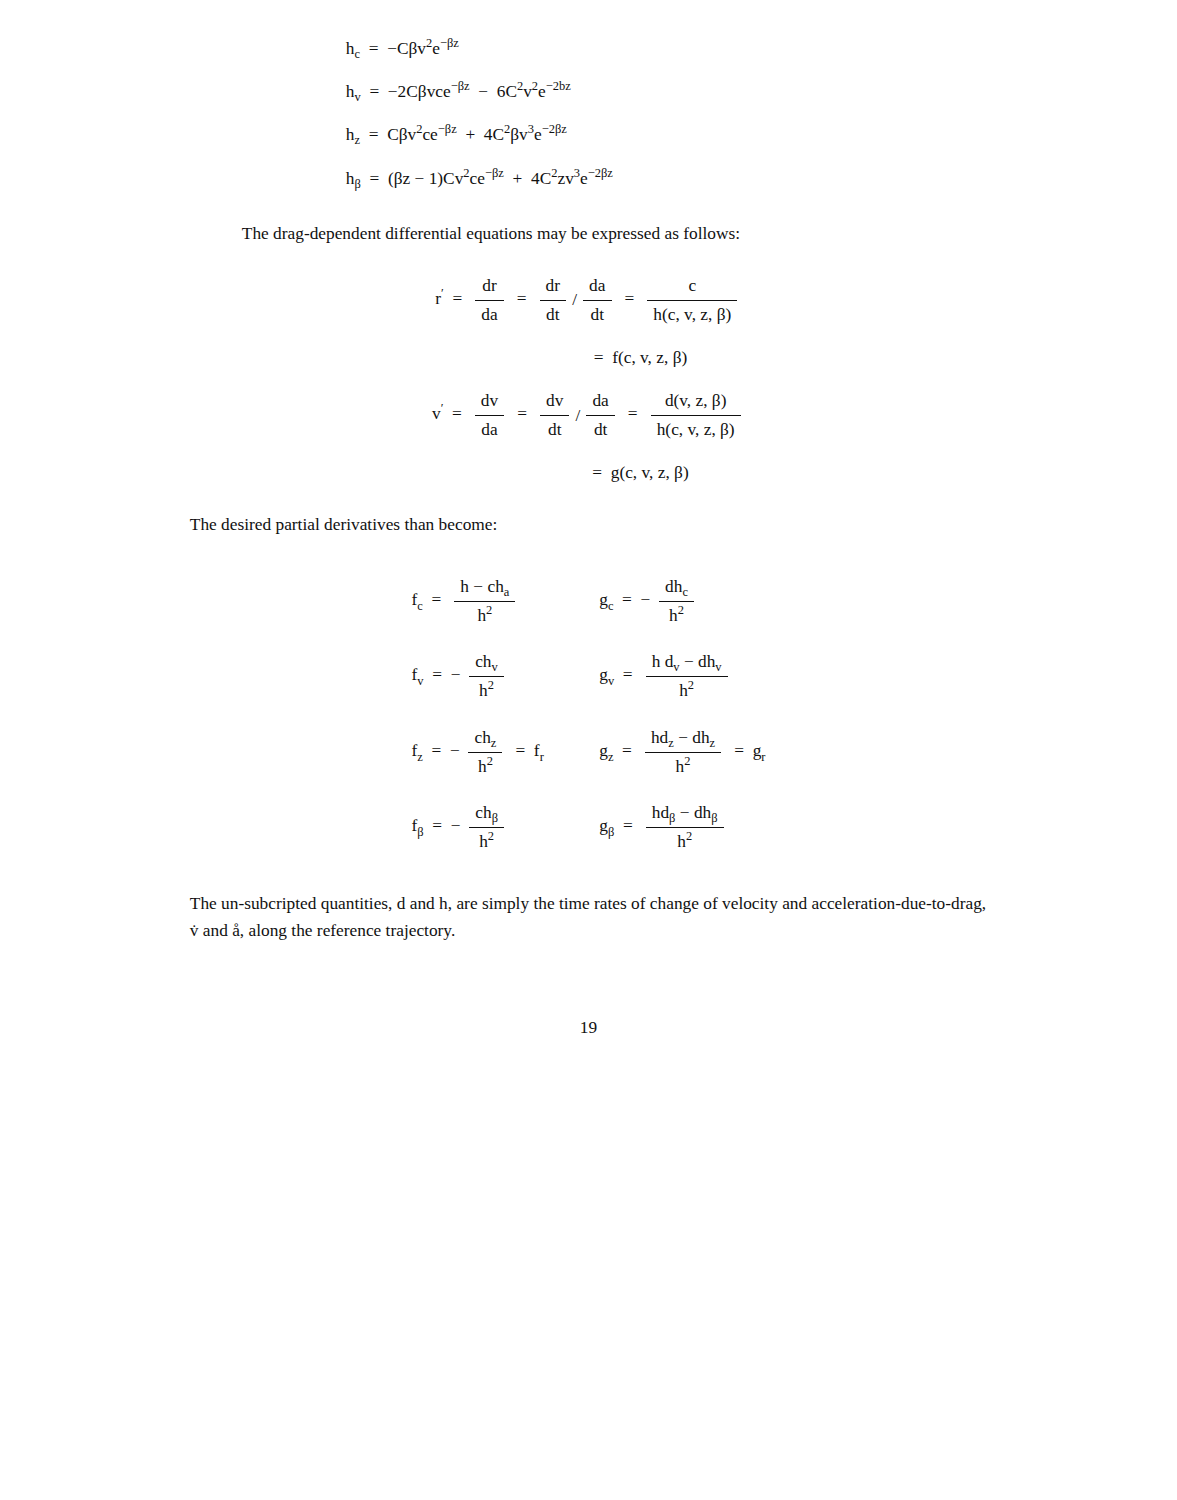hc = −Cβv2e−βz
hv = −2Cβvce−βz − 6C2v2e−2bz
hz = Cβv2ce−βz + 4C2βv3e−2βz
hβ = (βz − 1)Cv2ce−βz + 4C2zv3e−2βz
The drag-dependent differential equations may be expressed as follows:
r′ = dr da = dr dt/da dt = ch(c, v, z, β)
= f(c, v, z, β)
v′ = dv da = dv dt/da dt = d(v, z, β) h(c, v, z, β)
= g(c, v, z, β)
The desired partial derivatives than become:
| f c = h − ch a h 2 | g c = − dh c h 2 |
| f v = − ch v h 2 | g v = h d v − dh v h 2 |
| f z = − ch z h 2 = f r | g z = hd z − dh z h 2 = g r |
| f β = − ch β h 2 | g β = hd β − dh β h 2 |
The un-subcripted quantities, d and h, are simply the time rates of change of velocity and acceleration-due-to-drag, v̇ and å, along the reference trajectory.
19